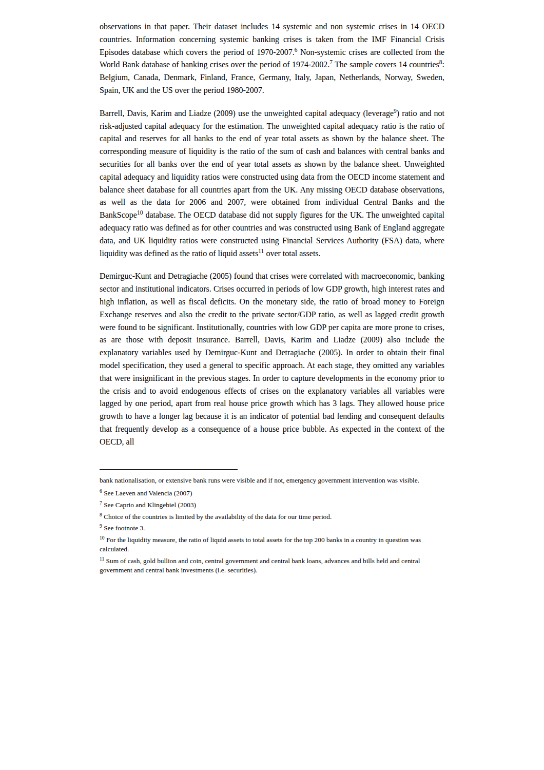observations in that paper. Their dataset includes 14 systemic and non systemic crises in 14 OECD countries. Information concerning systemic banking crises is taken from the IMF Financial Crisis Episodes database which covers the period of 1970-2007.6 Non-systemic crises are collected from the World Bank database of banking crises over the period of 1974-2002.7 The sample covers 14 countries8: Belgium, Canada, Denmark, Finland, France, Germany, Italy, Japan, Netherlands, Norway, Sweden, Spain, UK and the US over the period 1980-2007.
Barrell, Davis, Karim and Liadze (2009) use the unweighted capital adequacy (leverage9) ratio and not risk-adjusted capital adequacy for the estimation. The unweighted capital adequacy ratio is the ratio of capital and reserves for all banks to the end of year total assets as shown by the balance sheet. The corresponding measure of liquidity is the ratio of the sum of cash and balances with central banks and securities for all banks over the end of year total assets as shown by the balance sheet. Unweighted capital adequacy and liquidity ratios were constructed using data from the OECD income statement and balance sheet database for all countries apart from the UK. Any missing OECD database observations, as well as the data for 2006 and 2007, were obtained from individual Central Banks and the BankScope10 database. The OECD database did not supply figures for the UK. The unweighted capital adequacy ratio was defined as for other countries and was constructed using Bank of England aggregate data, and UK liquidity ratios were constructed using Financial Services Authority (FSA) data, where liquidity was defined as the ratio of liquid assets11 over total assets.
Demirguc-Kunt and Detragiache (2005) found that crises were correlated with macroeconomic, banking sector and institutional indicators. Crises occurred in periods of low GDP growth, high interest rates and high inflation, as well as fiscal deficits. On the monetary side, the ratio of broad money to Foreign Exchange reserves and also the credit to the private sector/GDP ratio, as well as lagged credit growth were found to be significant. Institutionally, countries with low GDP per capita are more prone to crises, as are those with deposit insurance. Barrell, Davis, Karim and Liadze (2009) also include the explanatory variables used by Demirguc-Kunt and Detragiache (2005). In order to obtain their final model specification, they used a general to specific approach. At each stage, they omitted any variables that were insignificant in the previous stages. In order to capture developments in the economy prior to the crisis and to avoid endogenous effects of crises on the explanatory variables all variables were lagged by one period, apart from real house price growth which has 3 lags. They allowed house price growth to have a longer lag because it is an indicator of potential bad lending and consequent defaults that frequently develop as a consequence of a house price bubble. As expected in the context of the OECD, all
bank nationalisation, or extensive bank runs were visible and if not, emergency government intervention was visible.
6 See Laeven and Valencia (2007)
7 See Caprio and Klingebiel (2003)
8 Choice of the countries is limited by the availability of the data for our time period.
9 See footnote 3.
10 For the liquidity measure, the ratio of liquid assets to total assets for the top 200 banks in a country in question was calculated.
11 Sum of cash, gold bullion and coin, central government and central bank loans, advances and bills held and central government and central bank investments (i.e. securities).